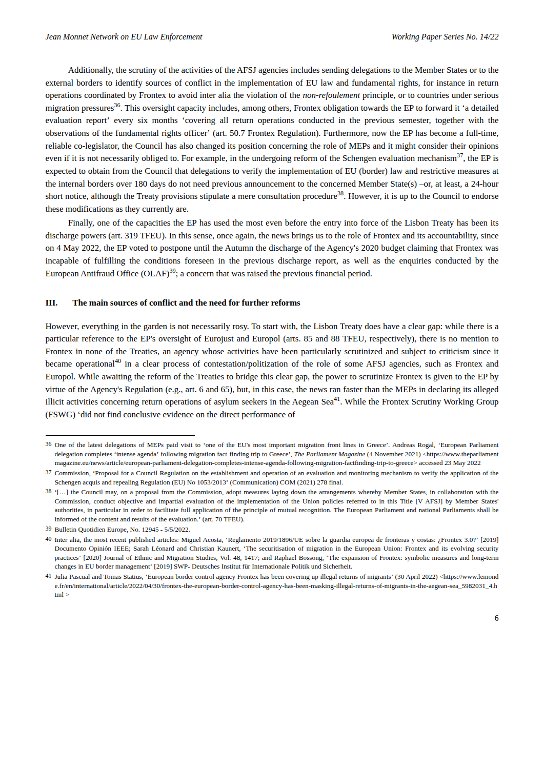Jean Monnet Network on EU Law Enforcement Working Paper Series No. 14/22
Additionally, the scrutiny of the activities of the AFSJ agencies includes sending delegations to the Member States or to the external borders to identify sources of conflict in the implementation of EU law and fundamental rights, for instance in return operations coordinated by Frontex to avoid inter alia the violation of the non-refoulement principle, or to countries under serious migration pressures36. This oversight capacity includes, among others, Frontex obligation towards the EP to forward it ʻa detailed evaluation reportʼ every six months ʻcovering all return operations conducted in the previous semester, together with the observations of the fundamental rights officerʼ (art. 50.7 Frontex Regulation). Furthermore, now the EP has become a full-time, reliable co-legislator, the Council has also changed its position concerning the role of MEPs and it might consider their opinions even if it is not necessarily obliged to. For example, in the undergoing reform of the Schengen evaluation mechanism37, the EP is expected to obtain from the Council that delegations to verify the implementation of EU (border) law and restrictive measures at the internal borders over 180 days do not need previous announcement to the concerned Member State(s) –or, at least, a 24-hour short notice, although the Treaty provisions stipulate a mere consultation procedure38. However, it is up to the Council to endorse these modifications as they currently are.
Finally, one of the capacities the EP has used the most even before the entry into force of the Lisbon Treaty has been its discharge powers (art. 319 TFEU). In this sense, once again, the news brings us to the role of Frontex and its accountability, since on 4 May 2022, the EP voted to postpone until the Autumn the discharge of the Agency's 2020 budget claiming that Frontex was incapable of fulfilling the conditions foreseen in the previous discharge report, as well as the enquiries conducted by the European Antifraud Office (OLAF)39; a concern that was raised the previous financial period.
III. The main sources of conflict and the need for further reforms
However, everything in the garden is not necessarily rosy. To start with, the Lisbon Treaty does have a clear gap: while there is a particular reference to the EP's oversight of Eurojust and Europol (arts. 85 and 88 TFEU, respectively), there is no mention to Frontex in none of the Treaties, an agency whose activities have been particularly scrutinized and subject to criticism since it became operational40 in a clear process of contestation/politization of the role of some AFSJ agencies, such as Frontex and Europol. While awaiting the reform of the Treaties to bridge this clear gap, the power to scrutinize Frontex is given to the EP by virtue of the Agency's Regulation (e.g., art. 6 and 65), but, in this case, the news ran faster than the MEPs in declaring its alleged illicit activities concerning return operations of asylum seekers in the Aegean Sea41. While the Frontex Scrutiny Working Group (FSWG) ʻdid not find conclusive evidence on the direct performance of
36 One of the latest delegations of MEPs paid visit to ʻone of the EU's most important migration front lines in Greeceʼ. Andreas Rogal, ʻEuropean Parliament delegation completes ʻintense agendaʼ following migration fact-finding trip to Greeceʼ, The Parliament Magazine (4 November 2021) <https://www.theparliamentmagazine.eu/news/article/european-parliament-delegation-completes-intense-agenda-following-migration-factfinding-trip-to-greece> accessed 23 May 2022
37 Commission, ʻProposal for a Council Regulation on the establishment and operation of an evaluation and monitoring mechanism to verify the application of the Schengen acquis and repealing Regulation (EU) No 1053/2013ʼ (Communication) COM (2021) 278 final.
38 ʻ[…] the Council may, on a proposal from the Commission, adopt measures laying down the arrangements whereby Member States, in collaboration with the Commission, conduct objective and impartial evaluation of the implementation of the Union policies referred to in this Title [V AFSJ] by Member States' authorities, in particular in order to facilitate full application of the principle of mutual recognition. The European Parliament and national Parliaments shall be informed of the content and results of the evaluation.ʼ (art. 70 TFEU).
39 Bulletin Quotidien Europe, No. 12945 - 5/5/2022.
40 Inter alia, the most recent published articles: Miguel Acosta, ʻReglamento 2019/1896/UE sobre la guardia europea de fronteras y costas: ¿Frontex 3.0?ʼ [2019] Documento Opinión IEEE; Sarah Léonard and Christian Kaunert, ʻThe securitisation of migration in the European Union: Frontex and its evolving security practicesʼ [2020] Journal of Ethnic and Migration Studies, Vol. 48, 1417; and Raphael Bossong, ʻThe expansion of Frontex: symbolic measures and long-term changes in EU border managementʼ [2019] SWP- Deutsches Institut für Internationale Politik und Sicherheit.
41 Julia Pascual and Tomas Statius, ʻEuropean border control agency Frontex has been covering up illegal returns of migrantsʼ (30 April 2022) <https://www.lemonde.fr/en/international/article/2022/04/30/frontex-the-european-border-control-agency-has-been-masking-illegal-returns-of-migrants-in-the-aegean-sea_5982031_4.html >
6